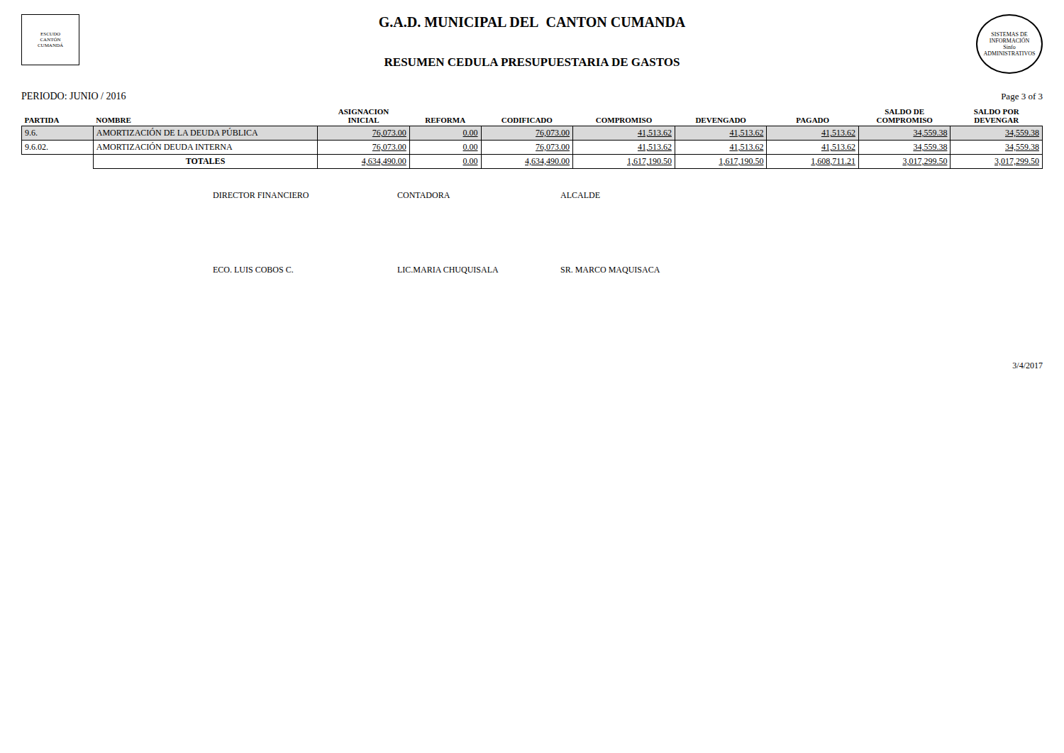ESCUDO
CANTÓN
CUMANDÁ
SISTEMAS DE INFORMACIÓN
Sinfo
ADMINISTRATIVOS
G.A.D. MUNICIPAL DEL CANTON CUMANDA
RESUMEN CEDULA PRESUPUESTARIA DE GASTOS
PERIODO: JUNIO / 2016
Page 3 of 3
| PARTIDA | NOMBRE | ASIGNACION INICIAL | REFORMA | CODIFICADO | COMPROMISO | DEVENGADO | PAGADO | SALDO DE COMPROMISO | SALDO POR DEVENGAR |
| --- | --- | --- | --- | --- | --- | --- | --- | --- | --- |
| 9.6. | AMORTIZACIÓN DE LA DEUDA PÚBLICA | 76,073.00 | 0.00 | 76,073.00 | 41,513.62 | 41,513.62 | 41,513.62 | 34,559.38 | 34,559.38 |
| 9.6.02. | AMORTIZACIÓN DEUDA INTERNA | 76,073.00 | 0.00 | 76,073.00 | 41,513.62 | 41,513.62 | 41,513.62 | 34,559.38 | 34,559.38 |
| | TOTALES | 4,634,490.00 | 0.00 | 4,634,490.00 | 1,617,190.50 | 1,617,190.50 | 1,608,711.21 | 3,017,299.50 | 3,017,299.50 |
DIRECTOR FINANCIERO CONTADORA ALCALDE
ECO. LUIS COBOS C. LIC.MARIA CHUQUISALA SR. MARCO MAQUISACA
3/4/2017